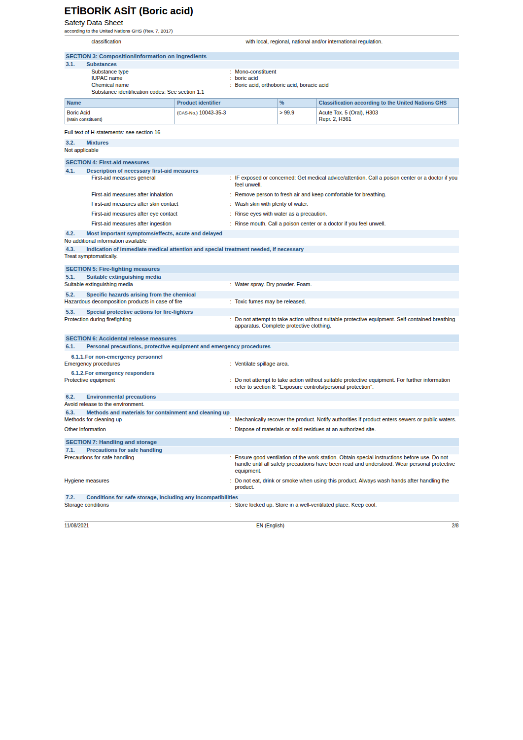ETİBORİK ASİT (Boric acid)
Safety Data Sheet
according to the United Nations GHS (Rev. 7, 2017)
classification
with local, regional, national and/or international regulation.
SECTION 3: Composition/information on ingredients
3.1. Substances
Substance type
:
Mono-constituent
IUPAC name
:
boric acid
Chemical name
:
Boric acid, orthoboric acid, boracic acid
Substance identification codes: See section 1.1
| Name | Product identifier | % | Classification according to the United Nations GHS |
| --- | --- | --- | --- |
| Boric Acid (Main constituent) | (CAS-No.) 10043-35-3 | > 99.9 | Acute Tox. 5 (Oral), H303 Repr. 2, H361 |
Full text of H-statements: see section 16
3.2. Mixtures
Not applicable
SECTION 4: First-aid measures
4.1. Description of necessary first-aid measures
First-aid measures general
:
IF exposed or concerned: Get medical advice/attention. Call a poison center or a doctor if you feel unwell.
First-aid measures after inhalation
:
Remove person to fresh air and keep comfortable for breathing.
First-aid measures after skin contact
:
Wash skin with plenty of water.
First-aid measures after eye contact
:
Rinse eyes with water as a precaution.
First-aid measures after ingestion
:
Rinse mouth. Call a poison center or a doctor if you feel unwell.
4.2. Most important symptoms/effects, acute and delayed
No additional information available
4.3. Indication of immediate medical attention and special treatment needed, if necessary
Treat symptomatically.
SECTION 5: Fire-fighting measures
5.1. Suitable extinguishing media
Suitable extinguishing media
:
Water spray. Dry powder. Foam.
5.2. Specific hazards arising from the chemical
Hazardous decomposition products in case of fire
:
Toxic fumes may be released.
5.3. Special protective actions for fire-fighters
Protection during firefighting
:
Do not attempt to take action without suitable protective equipment. Self-contained breathing apparatus. Complete protective clothing.
SECTION 6: Accidental release measures
6.1. Personal precautions, protective equipment and emergency procedures
6.1.1. For non-emergency personnel
Emergency procedures
:
Ventilate spillage area.
6.1.2. For emergency responders
Protective equipment
:
Do not attempt to take action without suitable protective equipment. For further information refer to section 8: "Exposure controls/personal protection".
6.2. Environmental precautions
Avoid release to the environment.
6.3. Methods and materials for containment and cleaning up
Methods for cleaning up
:
Mechanically recover the product. Notify authorities if product enters sewers or public waters.
Other information
:
Dispose of materials or solid residues at an authorized site.
SECTION 7: Handling and storage
7.1. Precautions for safe handling
Precautions for safe handling
:
Ensure good ventilation of the work station. Obtain special instructions before use. Do not handle until all safety precautions have been read and understood. Wear personal protective equipment.
Hygiene measures
:
Do not eat, drink or smoke when using this product. Always wash hands after handling the product.
7.2. Conditions for safe storage, including any incompatibilities
Storage conditions
:
Store locked up. Store in a well-ventilated place. Keep cool.
11/08/2021
EN (English)
2/8